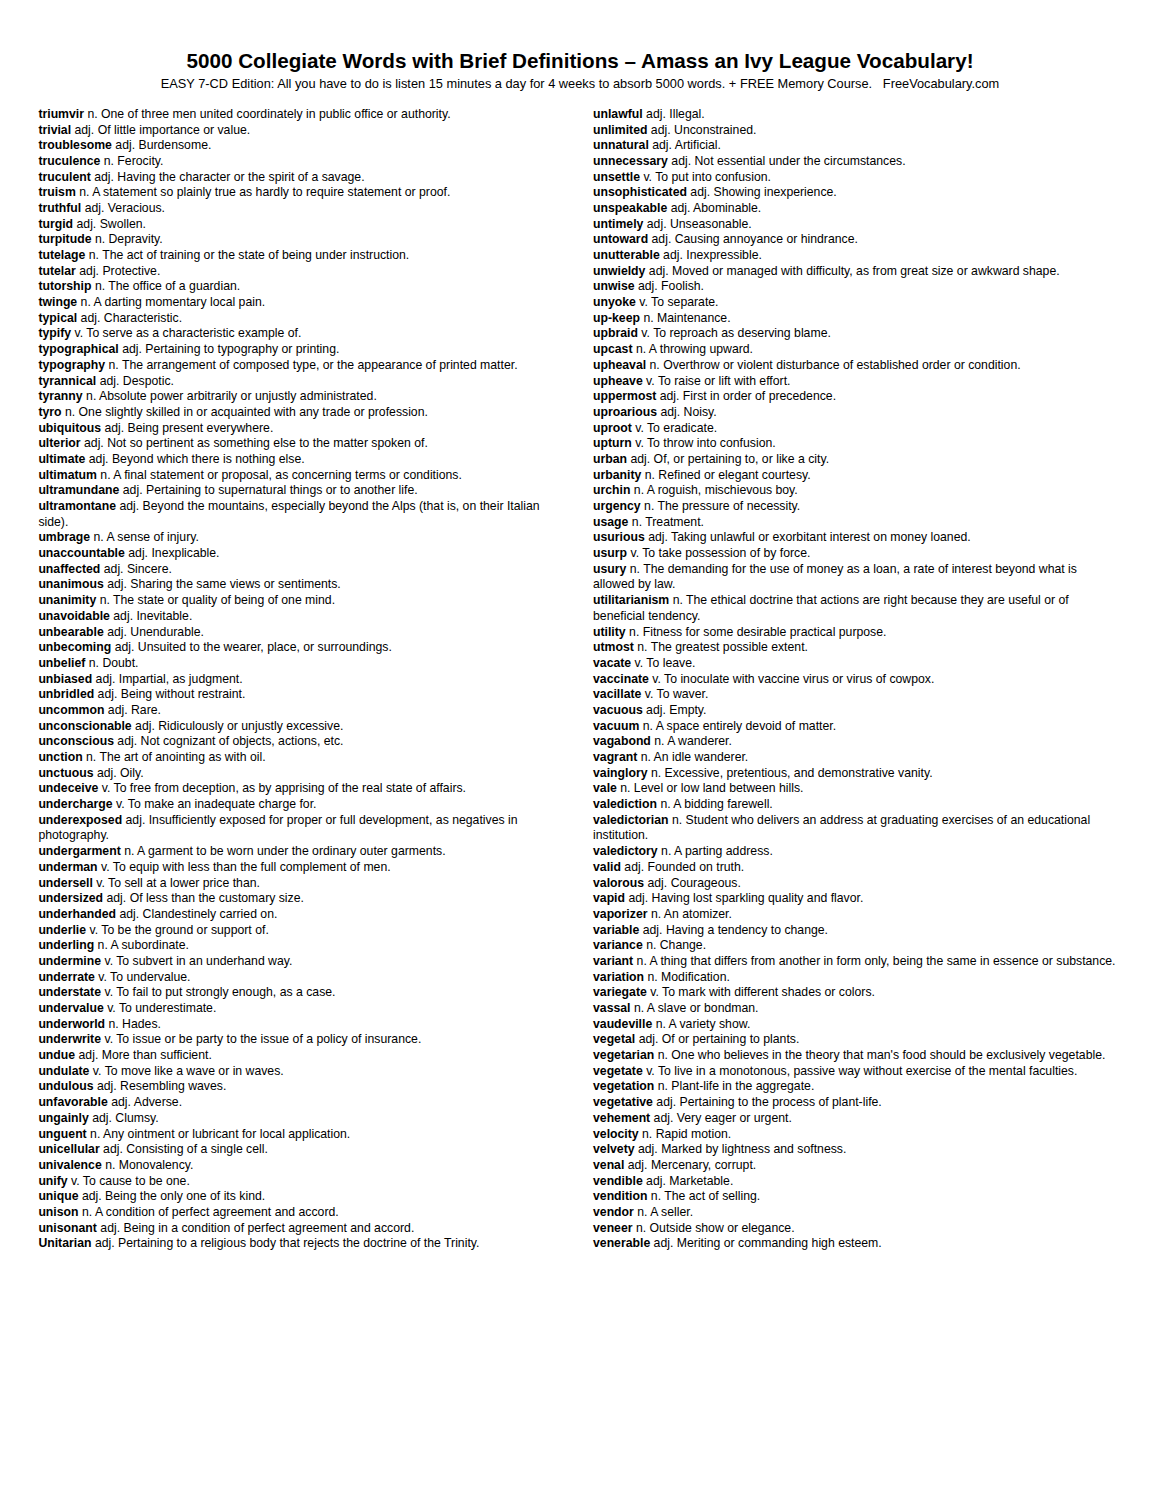5000 Collegiate Words with Brief Definitions – Amass an Ivy League Vocabulary!
EASY 7-CD Edition: All you have to do is listen 15 minutes a day for 4 weeks to absorb 5000 words. + FREE Memory Course. FreeVocabulary.com
triumvir n. One of three men united coordinately in public office or authority.
trivial adj. Of little importance or value.
troublesome adj. Burdensome.
truculence n. Ferocity.
truculent adj. Having the character or the spirit of a savage.
truism n. A statement so plainly true as hardly to require statement or proof.
truthful adj. Veracious.
turgid adj. Swollen.
turpitude n. Depravity.
tutelage n. The act of training or the state of being under instruction.
tutelar adj. Protective.
tutorship n. The office of a guardian.
twinge n. A darting momentary local pain.
typical adj. Characteristic.
typify v. To serve as a characteristic example of.
typographical adj. Pertaining to typography or printing.
typography n. The arrangement of composed type, or the appearance of printed matter.
tyrannical adj. Despotic.
tyranny n. Absolute power arbitrarily or unjustly administrated.
tyro n. One slightly skilled in or acquainted with any trade or profession.
ubiquitous adj. Being present everywhere.
ulterior adj. Not so pertinent as something else to the matter spoken of.
ultimate adj. Beyond which there is nothing else.
ultimatum n. A final statement or proposal, as concerning terms or conditions.
ultramundane adj. Pertaining to supernatural things or to another life.
ultramontane adj. Beyond the mountains, especially beyond the Alps (that is, on their Italian side).
umbrage n. A sense of injury.
unaccountable adj. Inexplicable.
unaffected adj. Sincere.
unanimous adj. Sharing the same views or sentiments.
unanimity n. The state or quality of being of one mind.
unavoidable adj. Inevitable.
unbearable adj. Unendurable.
unbecoming adj. Unsuited to the wearer, place, or surroundings.
unbelief n. Doubt.
unbiased adj. Impartial, as judgment.
unbridled adj. Being without restraint.
uncommon adj. Rare.
unconscionable adj. Ridiculously or unjustly excessive.
unconscious adj. Not cognizant of objects, actions, etc.
unction n. The art of anointing as with oil.
unctuous adj. Oily.
undeceive v. To free from deception, as by apprising of the real state of affairs.
undercharge v. To make an inadequate charge for.
underexposed adj. Insufficiently exposed for proper or full development, as negatives in photography.
undergarment n. A garment to be worn under the ordinary outer garments.
underman v. To equip with less than the full complement of men.
undersell v. To sell at a lower price than.
undersized adj. Of less than the customary size.
underhanded adj. Clandestinely carried on.
underlie v. To be the ground or support of.
underling n. A subordinate.
undermine v. To subvert in an underhand way.
underrate v. To undervalue.
understate v. To fail to put strongly enough, as a case.
undervalue v. To underestimate.
underworld n. Hades.
underwrite v. To issue or be party to the issue of a policy of insurance.
undue adj. More than sufficient.
undulate v. To move like a wave or in waves.
undulous adj. Resembling waves.
unfavorable adj. Adverse.
ungainly adj. Clumsy.
unguent n. Any ointment or lubricant for local application.
unicellular adj. Consisting of a single cell.
univalence n. Monovalency.
unify v. To cause to be one.
unique adj. Being the only one of its kind.
unison n. A condition of perfect agreement and accord.
unisonant adj. Being in a condition of perfect agreement and accord.
Unitarian adj. Pertaining to a religious body that rejects the doctrine of the Trinity.
unlawful adj. Illegal.
unlimited adj. Unconstrained.
unnatural adj. Artificial.
unnecessary adj. Not essential under the circumstances.
unsettle v. To put into confusion.
unsophisticated adj. Showing inexperience.
unspeakable adj. Abominable.
untimely adj. Unseasonable.
untoward adj. Causing annoyance or hindrance.
unutterable adj. Inexpressible.
unwieldy adj. Moved or managed with difficulty, as from great size or awkward shape.
unwise adj. Foolish.
unyoke v. To separate.
up-keep n. Maintenance.
upbraid v. To reproach as deserving blame.
upcast n. A throwing upward.
upheaval n. Overthrow or violent disturbance of established order or condition.
upheave v. To raise or lift with effort.
uppermost adj. First in order of precedence.
uproarious adj. Noisy.
uproot v. To eradicate.
upturn v. To throw into confusion.
urban adj. Of, or pertaining to, or like a city.
urbanity n. Refined or elegant courtesy.
urchin n. A roguish, mischievous boy.
urgency n. The pressure of necessity.
usage n. Treatment.
usurious adj. Taking unlawful or exorbitant interest on money loaned.
usurp v. To take possession of by force.
usury n. The demanding for the use of money as a loan, a rate of interest beyond what is allowed by law.
utilitarianism n. The ethical doctrine that actions are right because they are useful or of beneficial tendency.
utility n. Fitness for some desirable practical purpose.
utmost n. The greatest possible extent.
vacate v. To leave.
vaccinate v. To inoculate with vaccine virus or virus of cowpox.
vacillate v. To waver.
vacuous adj. Empty.
vacuum n. A space entirely devoid of matter.
vagabond n. A wanderer.
vagrant n. An idle wanderer.
vainglory n. Excessive, pretentious, and demonstrative vanity.
vale n. Level or low land between hills.
valediction n. A bidding farewell.
valedictorian n. Student who delivers an address at graduating exercises of an educational institution.
valedictory n. A parting address.
valid adj. Founded on truth.
valorous adj. Courageous.
vapid adj. Having lost sparkling quality and flavor.
vaporizer n. An atomizer.
variable adj. Having a tendency to change.
variance n. Change.
variant n. A thing that differs from another in form only, being the same in essence or substance.
variation n. Modification.
variegate v. To mark with different shades or colors.
vassal n. A slave or bondman.
vaudeville n. A variety show.
vegetal adj. Of or pertaining to plants.
vegetarian n. One who believes in the theory that man's food should be exclusively vegetable.
vegetate v. To live in a monotonous, passive way without exercise of the mental faculties.
vegetation n. Plant-life in the aggregate.
vegetative adj. Pertaining to the process of plant-life.
vehement adj. Very eager or urgent.
velocity n. Rapid motion.
velvety adj. Marked by lightness and softness.
venal adj. Mercenary, corrupt.
vendible adj. Marketable.
vendition n. The act of selling.
vendor n. A seller.
veneer n. Outside show or elegance.
venerable adj. Meriting or commanding high esteem.